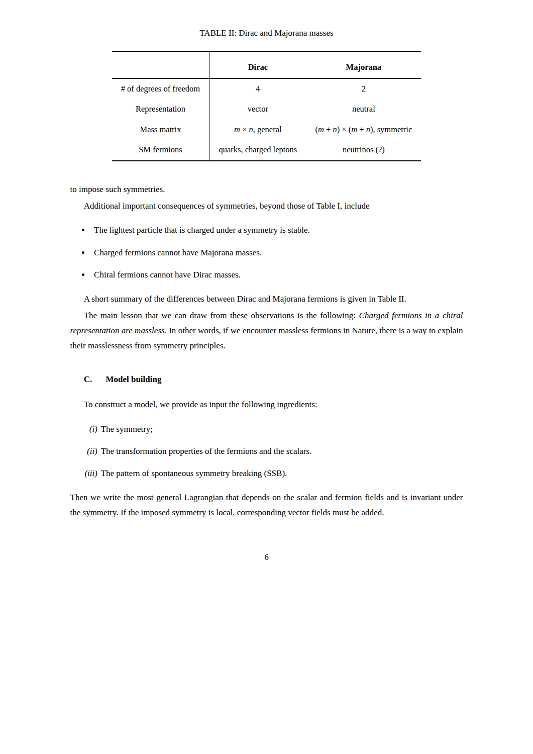TABLE II: Dirac and Majorana masses
| | Dirac | Majorana |
| --- | --- | --- |
| # of degrees of freedom | 4 | 2 |
| Representation | vector | neutral |
| Mass matrix | m × n , general | ( m + n ) × ( m + n ), symmetric |
| SM fermions | quarks, charged leptons | neutrinos (?) |
to impose such symmetries.
Additional important consequences of symmetries, beyond those of Table I, include
The lightest particle that is charged under a symmetry is stable.
Charged fermions cannot have Majorana masses.
Chiral fermions cannot have Dirac masses.
A short summary of the differences between Dirac and Majorana fermions is given in Table II.
The main lesson that we can draw from these observations is the following: Charged fermions in a chiral representation are massless. In other words, if we encounter massless fermions in Nature, there is a way to explain their masslessness from symmetry principles.
C. Model building
To construct a model, we provide as input the following ingredients:
(i) The symmetry;
(ii) The transformation properties of the fermions and the scalars.
(iii) The pattern of spontaneous symmetry breaking (SSB).
Then we write the most general Lagrangian that depends on the scalar and fermion fields and is invariant under the symmetry. If the imposed symmetry is local, corresponding vector fields must be added.
6